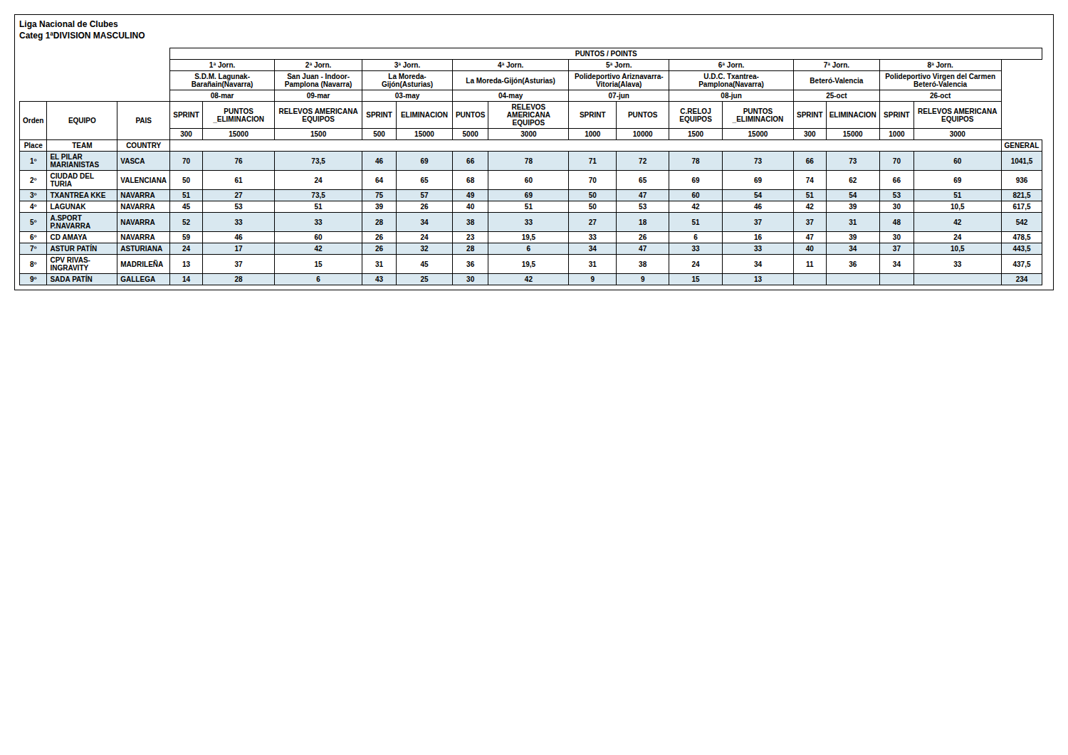Liga Nacional de Clubes
Categ 1ªDIVISION MASCULINO
| | PUNTOS / POINTS | |
| | 1ª Jorn. | 2ª Jorn. | 3ª Jorn. | 4ª Jorn. | 5ª Jorn. | 6ª Jorn. | 7ª Jorn. | 8ª Jorn. | |
| | S.D.M. Lagunak-Barañain(Navarra) | San Juan - Indoor-Pamplona (Navarra) | La Moreda-Gijón(Asturias) | La Moreda-Gijón(Asturias) | Polideportivo Ariznavarra-Vitoria(Alava) | U.D.C. Txantrea-Pamplona(Navarra) | Beteró-Valencia | Polideportivo Virgen del Carmen Beteró-Valencia | |
| | 08-mar | 09-mar | 03-may | 04-may | 07-jun | 08-jun | 25-oct | 26-oct | |
| Orden | EQUIPO | PAIS | SPRINT | PUNTOS _ELIMINACION | RELEVOS AMERICANA EQUIPOS | SPRINT | ELIMINACION | PUNTOS | RELEVOS AMERICANA EQUIPOS | SPRINT | PUNTOS | C.RELOJ EQUIPOS | PUNTOS _ELIMINACION | SPRINT | ELIMINACION | SPRINT | RELEVOS AMERICANA EQUIPOS | |
| 300 | 15000 | 1500 | 500 | 15000 | 5000 | 3000 | 1000 | 10000 | 1500 | 15000 | 300 | 15000 | 1000 | 3000 |
| Place | TEAM | COUNTRY | | GENERAL |
| 1º | EL PILAR MARIANISTAS | VASCA | 70 | 76 | 73,5 | 46 | 69 | 66 | 78 | 71 | 72 | 78 | 73 | 66 | 73 | 70 | 60 | 1041,5 |
| 2º | CIUDAD DEL TURIA | VALENCIANA | 50 | 61 | 24 | 64 | 65 | 68 | 60 | 70 | 65 | 69 | 69 | 74 | 62 | 66 | 69 | 936 |
| 3º | TXANTREA KKE | NAVARRA | 51 | 27 | 73,5 | 75 | 57 | 49 | 69 | 50 | 47 | 60 | 54 | 51 | 54 | 53 | 51 | 821,5 |
| 4º | LAGUNAK | NAVARRA | 45 | 53 | 51 | 39 | 26 | 40 | 51 | 50 | 53 | 42 | 46 | 42 | 39 | 30 | 10,5 | 617,5 |
| 5º | A.SPORT P.NAVARRA | NAVARRA | 52 | 33 | 33 | 28 | 34 | 38 | 33 | 27 | 18 | 51 | 37 | 37 | 31 | 48 | 42 | 542 |
| 6º | CD AMAYA | NAVARRA | 59 | 46 | 60 | 26 | 24 | 23 | 19,5 | 33 | 26 | 6 | 16 | 47 | 39 | 30 | 24 | 478,5 |
| 7º | ASTUR PATÍN | ASTURIANA | 24 | 17 | 42 | 26 | 32 | 28 | 6 | 34 | 47 | 33 | 33 | 40 | 34 | 37 | 10,5 | 443,5 |
| 8º | CPV RIVAS-INGRAVITY | MADRILEÑA | 13 | 37 | 15 | 31 | 45 | 36 | 19,5 | 31 | 38 | 24 | 34 | 11 | 36 | 34 | 33 | 437,5 |
| 9º | SADA PATÍN | GALLEGA | 14 | 28 | 6 | 43 | 25 | 30 | 42 | 9 | 9 | 15 | 13 | | | | | 234 |